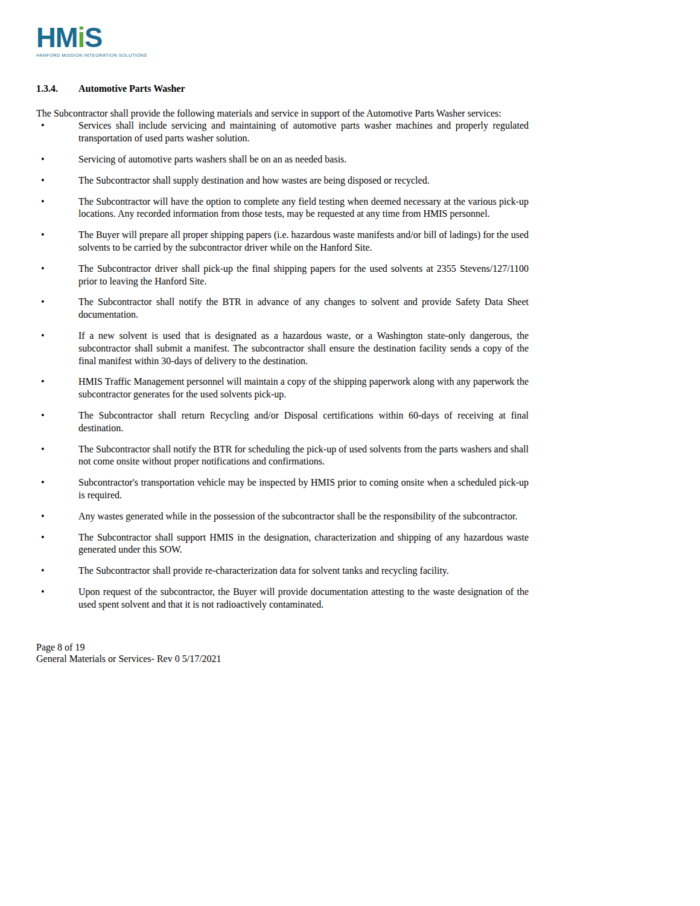HMi S
HANFORD MISSION INTEGRATION SOLUTIONS
1.3.4. Automotive Parts Washer
The Subcontractor shall provide the following materials and service in support of the Automotive Parts Washer services:
Services shall include servicing and maintaining of automotive parts washer machines and properly regulated transportation of used parts washer solution.
Servicing of automotive parts washers shall be on an as needed basis.
The Subcontractor shall supply destination and how wastes are being disposed or recycled.
The Subcontractor will have the option to complete any field testing when deemed necessary at the various pick-up locations. Any recorded information from those tests, may be requested at any time from HMIS personnel.
The Buyer will prepare all proper shipping papers (i.e. hazardous waste manifests and/or bill of ladings) for the used solvents to be carried by the subcontractor driver while on the Hanford Site.
The Subcontractor driver shall pick-up the final shipping papers for the used solvents at 2355 Stevens/127/1100 prior to leaving the Hanford Site.
The Subcontractor shall notify the BTR in advance of any changes to solvent and provide Safety Data Sheet documentation.
If a new solvent is used that is designated as a hazardous waste, or a Washington state-only dangerous, the subcontractor shall submit a manifest. The subcontractor shall ensure the destination facility sends a copy of the final manifest within 30-days of delivery to the destination.
HMIS Traffic Management personnel will maintain a copy of the shipping paperwork along with any paperwork the subcontractor generates for the used solvents pick-up.
The Subcontractor shall return Recycling and/or Disposal certifications within 60-days of receiving at final destination.
The Subcontractor shall notify the BTR for scheduling the pick-up of used solvents from the parts washers and shall not come onsite without proper notifications and confirmations.
Subcontractor's transportation vehicle may be inspected by HMIS prior to coming onsite when a scheduled pick-up is required.
Any wastes generated while in the possession of the subcontractor shall be the responsibility of the subcontractor.
The Subcontractor shall support HMIS in the designation, characterization and shipping of any hazardous waste generated under this SOW.
The Subcontractor shall provide re-characterization data for solvent tanks and recycling facility.
Upon request of the subcontractor, the Buyer will provide documentation attesting to the waste designation of the used spent solvent and that it is not radioactively contaminated.
Page 8 of 19
General Materials or Services- Rev 0 5/17/2021